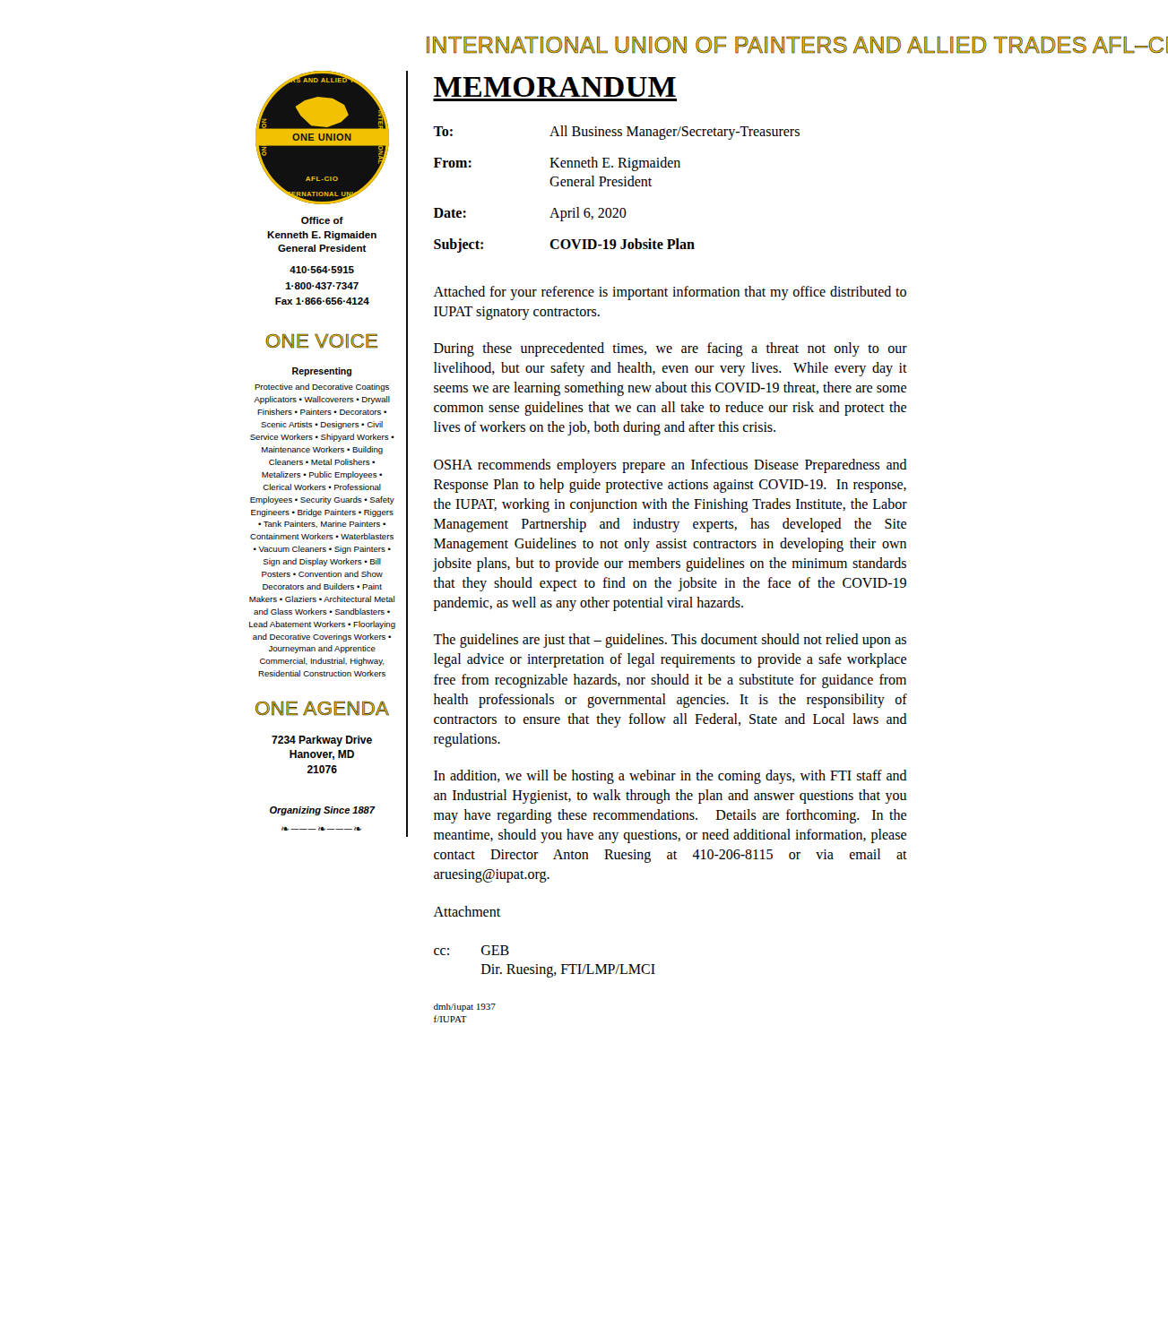INTERNATIONAL UNION OF PAINTERS AND ALLIED TRADES AFL–CIO
Painters and Allied Trades
One Union
International
ONE UNION
AFL-CIO
International Union
Office of
Kenneth E. Rigmaiden
General President
410·564·5915
1·800·437·7347
Fax 1·866·656·4124
ONE VOICE
Representing
Protective and Decorative Coatings Applicators • Wallcoverers • Drywall Finishers • Painters • Decorators • Scenic Artists • Designers • Civil Service Workers • Shipyard Workers • Maintenance Workers • Building Cleaners • Metal Polishers • Metalizers • Public Employees • Clerical Workers • Professional Employees • Security Guards • Safety Engineers • Bridge Painters • Riggers • Tank Painters, Marine Painters • Containment Workers • Waterblasters • Vacuum Cleaners • Sign Painters • Sign and Display Workers • Bill Posters • Convention and Show Decorators and Builders • Paint Makers • Glaziers • Architectural Metal and Glass Workers • Sandblasters • Lead Abatement Workers • Floorlaying and Decorative Coverings Workers • Journeyman and Apprentice Commercial, Industrial, Highway, Residential Construction Workers
ONE AGENDA
7234 Parkway Drive
Hanover, MD
21076
Organizing Since 1887
❧───❧───❧
MEMORANDUM
| To: | All Business Manager/Secretary-Treasurers |
| From: | Kenneth E. Rigmaiden General President |
| Date: | April 6, 2020 |
| Subject: | COVID-19 Jobsite Plan |
Attached for your reference is important information that my office distributed to IUPAT signatory contractors.
During these unprecedented times, we are facing a threat not only to our livelihood, but our safety and health, even our very lives. While every day it seems we are learning something new about this COVID-19 threat, there are some common sense guidelines that we can all take to reduce our risk and protect the lives of workers on the job, both during and after this crisis.
OSHA recommends employers prepare an Infectious Disease Preparedness and Response Plan to help guide protective actions against COVID-19. In response, the IUPAT, working in conjunction with the Finishing Trades Institute, the Labor Management Partnership and industry experts, has developed the Site Management Guidelines to not only assist contractors in developing their own jobsite plans, but to provide our members guidelines on the minimum standards that they should expect to find on the jobsite in the face of the COVID-19 pandemic, as well as any other potential viral hazards.
The guidelines are just that – guidelines. This document should not relied upon as legal advice or interpretation of legal requirements to provide a safe workplace free from recognizable hazards, nor should it be a substitute for guidance from health professionals or governmental agencies. It is the responsibility of contractors to ensure that they follow all Federal, State and Local laws and regulations.
In addition, we will be hosting a webinar in the coming days, with FTI staff and an Industrial Hygienist, to walk through the plan and answer questions that you may have regarding these recommendations. Details are forthcoming. In the meantime, should you have any questions, or need additional information, please contact Director Anton Ruesing at 410-206-8115 or via email at aruesing@iupat.org.
Attachment
cc: GEB
Dir. Ruesing, FTI/LMP/LMCI
dmh/iupat 1937
f/IUPAT